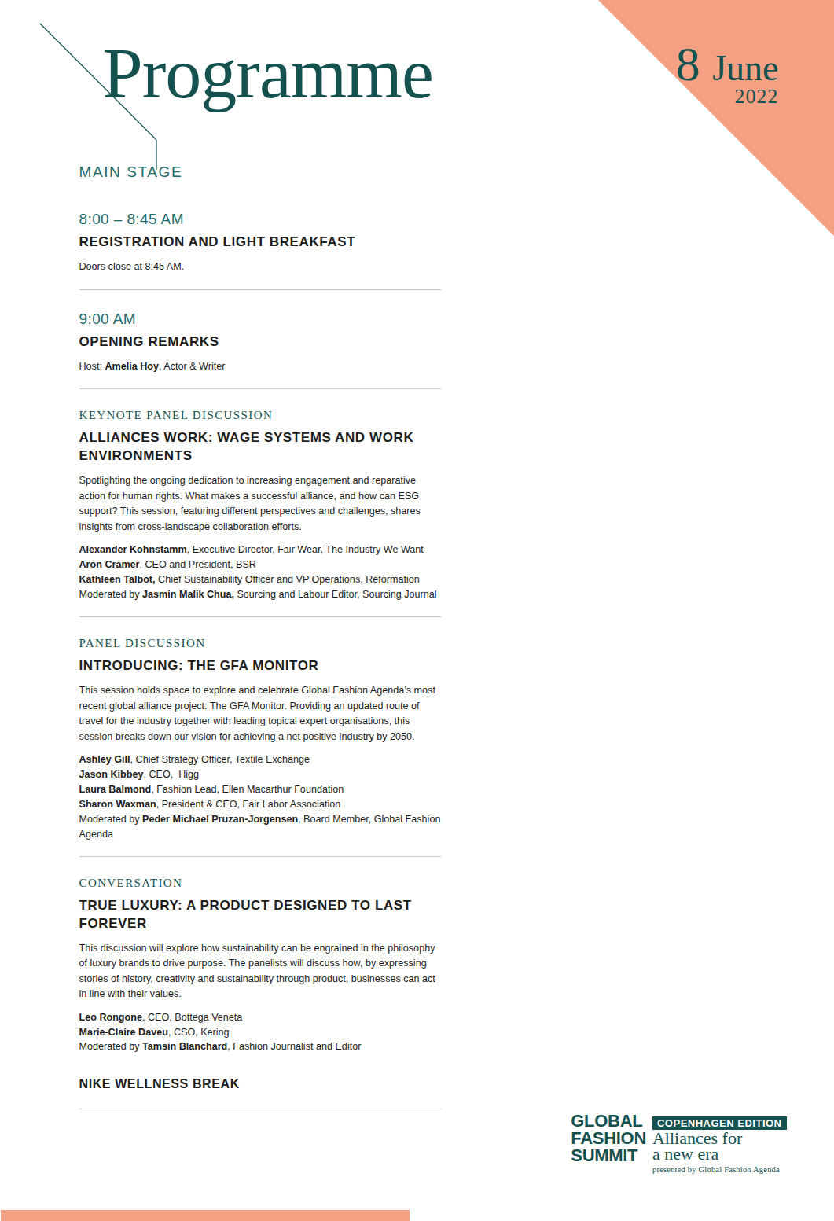Programme
8 June 2022
MAIN STAGE
8:00 – 8:45 AM
Registration and Light Breakfast
Doors close at 8:45 AM.
9:00 AM
Opening Remarks
Host: Amelia Hoy, Actor & Writer
Keynote Panel Discussion
Alliances Work: Wage Systems and Work Environments
Spotlighting the ongoing dedication to increasing engagement and reparative action for human rights. What makes a successful alliance, and how can ESG support? This session, featuring different perspectives and challenges, shares insights from cross-landscape collaboration efforts.
Alexander Kohnstamm, Executive Director, Fair Wear, The Industry We Want
Aron Cramer, CEO and President, BSR
Kathleen Talbot, Chief Sustainability Officer and VP Operations, Reformation
Moderated by Jasmin Malik Chua, Sourcing and Labour Editor, Sourcing Journal
Panel Discussion
Introducing: The GFA Monitor
This session holds space to explore and celebrate Global Fashion Agenda’s most recent global alliance project: The GFA Monitor. Providing an updated route of travel for the industry together with leading topical expert organisations, this session breaks down our vision for achieving a net positive industry by 2050.
Ashley Gill, Chief Strategy Officer, Textile Exchange
Jason Kibbey, CEO, Higg
Laura Balmond, Fashion Lead, Ellen Macarthur Foundation
Sharon Waxman, President & CEO, Fair Labor Association
Moderated by Peder Michael Pruzan-Jorgensen, Board Member, Global Fashion Agenda
Conversation
True Luxury: A Product Designed to Last Forever
This discussion will explore how sustainability can be engrained in the philosophy of luxury brands to drive purpose. The panelists will discuss how, by expressing stories of history, creativity and sustainability through product, businesses can act in line with their values.
Leo Rongone, CEO, Bottega Veneta
Marie-Claire Daveu, CSO, Kering
Moderated by Tamsin Blanchard, Fashion Journalist and Editor
Nike Wellness Break
GLOBAL FASHION SUMMIT
COPENHAGEN EDITION Alliances for a new era presented by Global Fashion Agenda